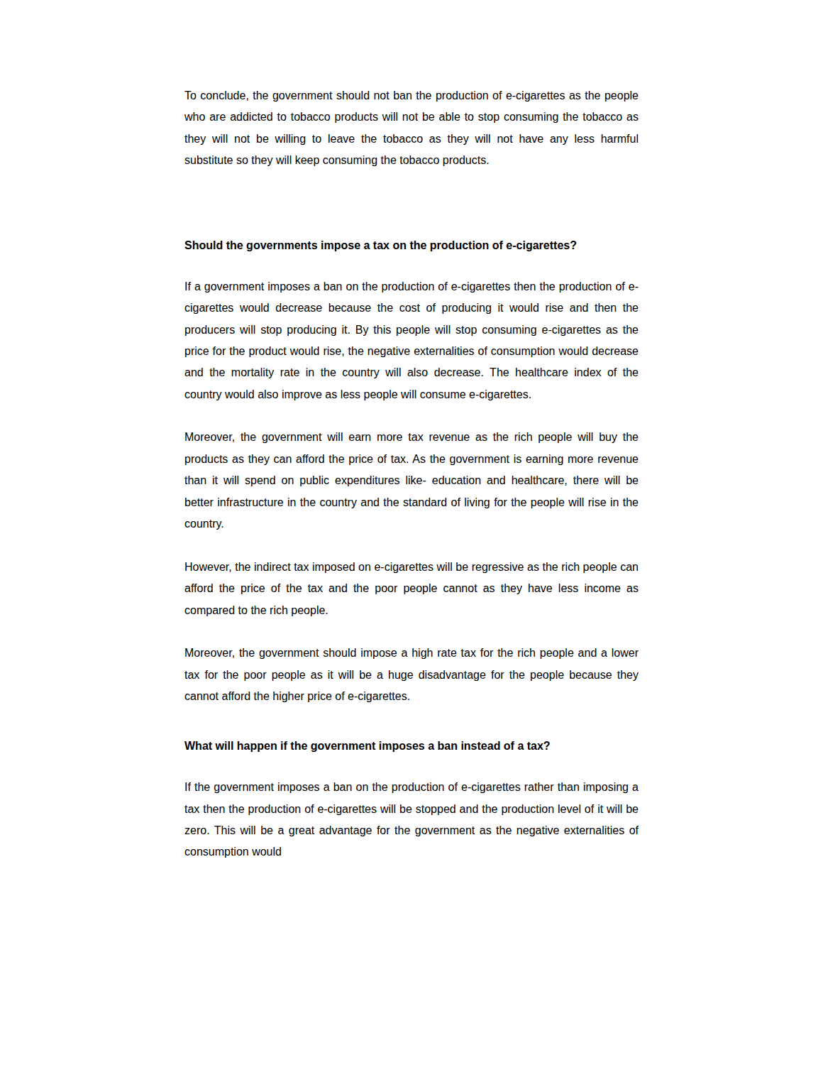To conclude, the government should not ban the production of e-cigarettes as the people who are addicted to tobacco products will not be able to stop consuming the tobacco as they will not be willing to leave the tobacco as they will not have any less harmful substitute so they will keep consuming the tobacco products.
Should the governments impose a tax on the production of e-cigarettes?
If a government imposes a ban on the production of e-cigarettes then the production of e-cigarettes would decrease because the cost of producing it would rise and then the producers will stop producing it. By this people will stop consuming e-cigarettes as the price for the product would rise, the negative externalities of consumption would decrease and the mortality rate in the country will also decrease. The healthcare index of the country would also improve as less people will consume e-cigarettes.
Moreover, the government will earn more tax revenue as the rich people will buy the products as they can afford the price of tax. As the government is earning more revenue than it will spend on public expenditures like- education and healthcare, there will be better infrastructure in the country and the standard of living for the people will rise in the country.
However, the indirect tax imposed on e-cigarettes will be regressive as the rich people can afford the price of the tax and the poor people cannot as they have less income as compared to the rich people.
Moreover, the government should impose a high rate tax for the rich people and a lower tax for the poor people as it will be a huge disadvantage for the people because they cannot afford the higher price of e-cigarettes.
What will happen if the government imposes a ban instead of a tax?
If the government imposes a ban on the production of e-cigarettes rather than imposing a tax then the production of e-cigarettes will be stopped and the production level of it will be zero. This will be a great advantage for the government as the negative externalities of consumption would